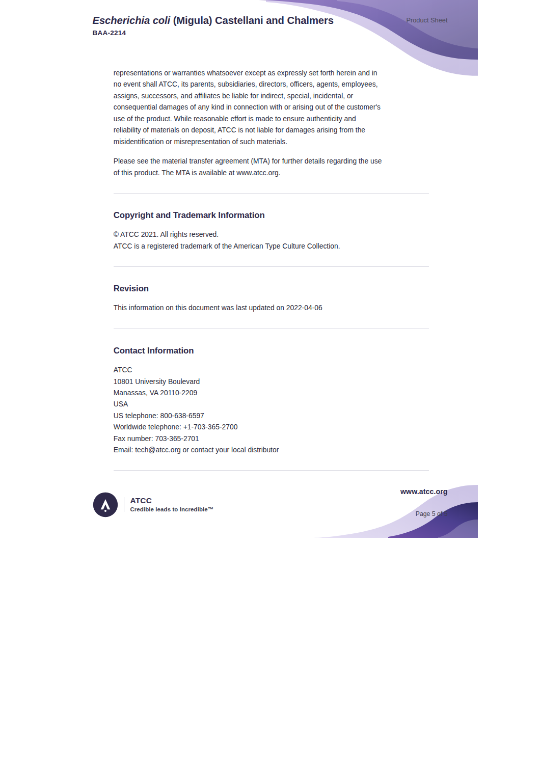Escherichia coli (Migula) Castellani and Chalmers
BAA-2214
Product Sheet
representations or warranties whatsoever except as expressly set forth herein and in no event shall ATCC, its parents, subsidiaries, directors, officers, agents, employees, assigns, successors, and affiliates be liable for indirect, special, incidental, or consequential damages of any kind in connection with or arising out of the customer's use of the product. While reasonable effort is made to ensure authenticity and reliability of materials on deposit, ATCC is not liable for damages arising from the misidentification or misrepresentation of such materials.
Please see the material transfer agreement (MTA) for further details regarding the use of this product. The MTA is available at www.atcc.org.
Copyright and Trademark Information
© ATCC 2021. All rights reserved.
ATCC is a registered trademark of the American Type Culture Collection.
Revision
This information on this document was last updated on 2022-04-06
Contact Information
ATCC
10801 University Boulevard
Manassas, VA 20110-2209
USA
US telephone: 800-638-6597
Worldwide telephone: +1-703-365-2700
Fax number: 703-365-2701
Email: tech@atcc.org or contact your local distributor
®
ATCC
Credible leads to Incredible™
www.atcc.org
Page 5 of 5